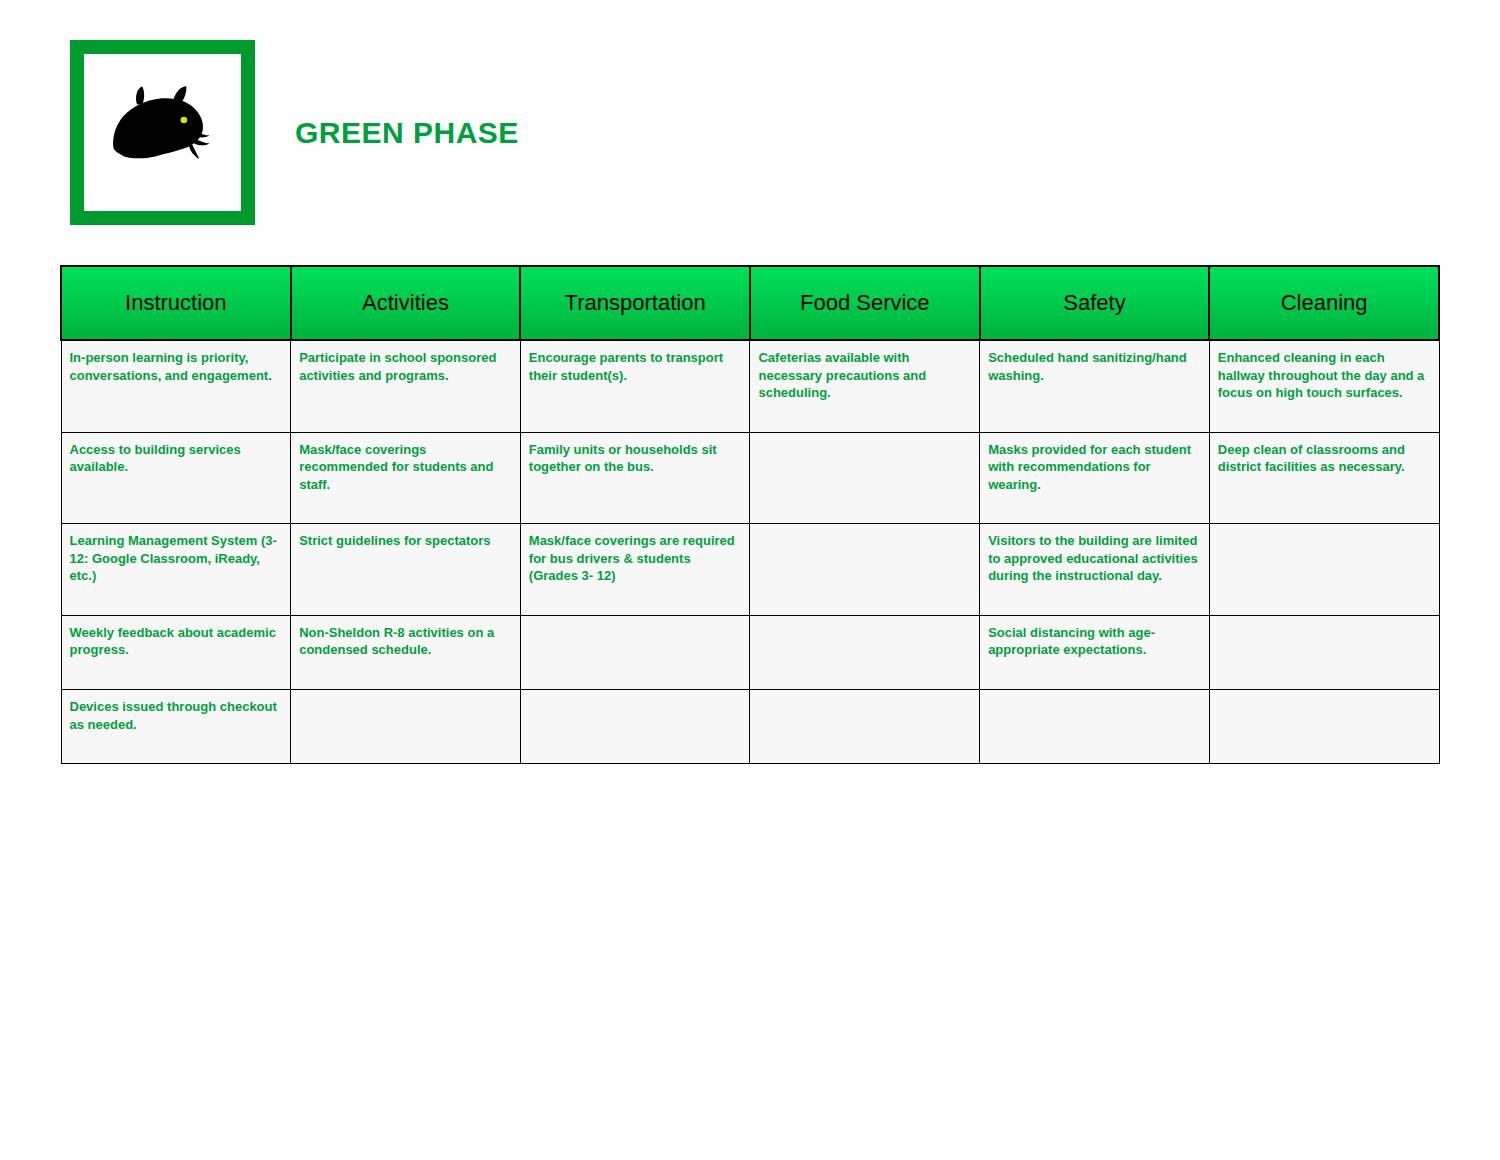GREEN PHASE
| Instruction | Activities | Transportation | Food Service | Safety | Cleaning |
| --- | --- | --- | --- | --- | --- |
| In-person learning is priority, conversations, and engagement. | Participate in school sponsored activities and programs. | Encourage parents to transport their student(s). | Cafeterias available with necessary precautions and scheduling. | Scheduled hand sanitizing/hand washing. | Enhanced cleaning in each hallway throughout the day and a focus on high touch surfaces. |
| Access to building services available. | Mask/face coverings recommended for students and staff. | Family units or households sit together on the bus. | | Masks provided for each student with recommendations for wearing. | Deep clean of classrooms and district facilities as necessary. |
| Learning Management System (3-12: Google Classroom, iReady, etc.) | Strict guidelines for spectators | Mask/face coverings are required for bus drivers & students (Grades 3- 12) | | Visitors to the building are limited to approved educational activities during the instructional day. | |
| Weekly feedback about academic progress. | Non-Sheldon R-8 activities on a condensed schedule. | | | Social distancing with age- appropriate expectations. | |
| Devices issued through checkout as needed. | | | | | |